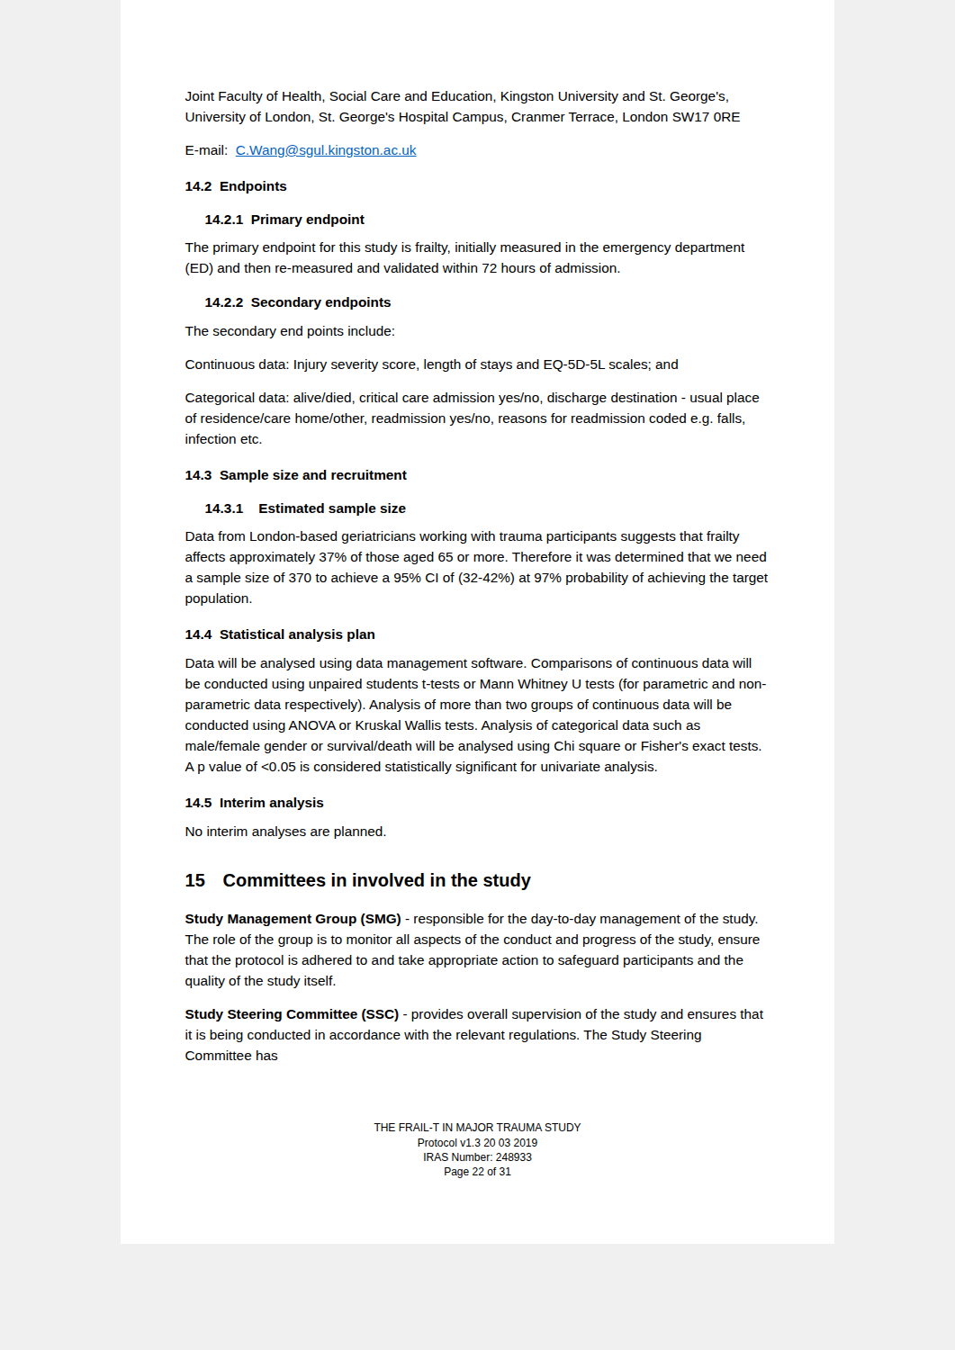Joint Faculty of Health, Social Care and Education, Kingston University and St. George's, University of London, St. George's Hospital Campus, Cranmer Terrace, London SW17 0RE
E-mail: C.Wang@sgul.kingston.ac.uk
14.2 Endpoints
14.2.1 Primary endpoint
The primary endpoint for this study is frailty, initially measured in the emergency department (ED) and then re-measured and validated within 72 hours of admission.
14.2.2 Secondary endpoints
The secondary end points include:
Continuous data: Injury severity score, length of stays and EQ-5D-5L scales; and
Categorical data: alive/died, critical care admission yes/no, discharge destination - usual place of residence/care home/other, readmission yes/no, reasons for readmission coded e.g. falls, infection etc.
14.3 Sample size and recruitment
14.3.1 Estimated sample size
Data from London-based geriatricians working with trauma participants suggests that frailty affects approximately 37% of those aged 65 or more. Therefore it was determined that we need a sample size of 370 to achieve a 95% CI of (32-42%) at 97% probability of achieving the target population.
14.4 Statistical analysis plan
Data will be analysed using data management software. Comparisons of continuous data will be conducted using unpaired students t-tests or Mann Whitney U tests (for parametric and non-parametric data respectively). Analysis of more than two groups of continuous data will be conducted using ANOVA or Kruskal Wallis tests. Analysis of categorical data such as male/female gender or survival/death will be analysed using Chi square or Fisher's exact tests. A p value of <0.05 is considered statistically significant for univariate analysis.
14.5 Interim analysis
No interim analyses are planned.
15 Committees in involved in the study
Study Management Group (SMG) - responsible for the day-to-day management of the study. The role of the group is to monitor all aspects of the conduct and progress of the study, ensure that the protocol is adhered to and take appropriate action to safeguard participants and the quality of the study itself.
Study Steering Committee (SSC) - provides overall supervision of the study and ensures that it is being conducted in accordance with the relevant regulations. The Study Steering Committee has
THE FRAIL-T IN MAJOR TRAUMA STUDY
Protocol v1.3 20 03 2019
IRAS Number: 248933
Page 22 of 31